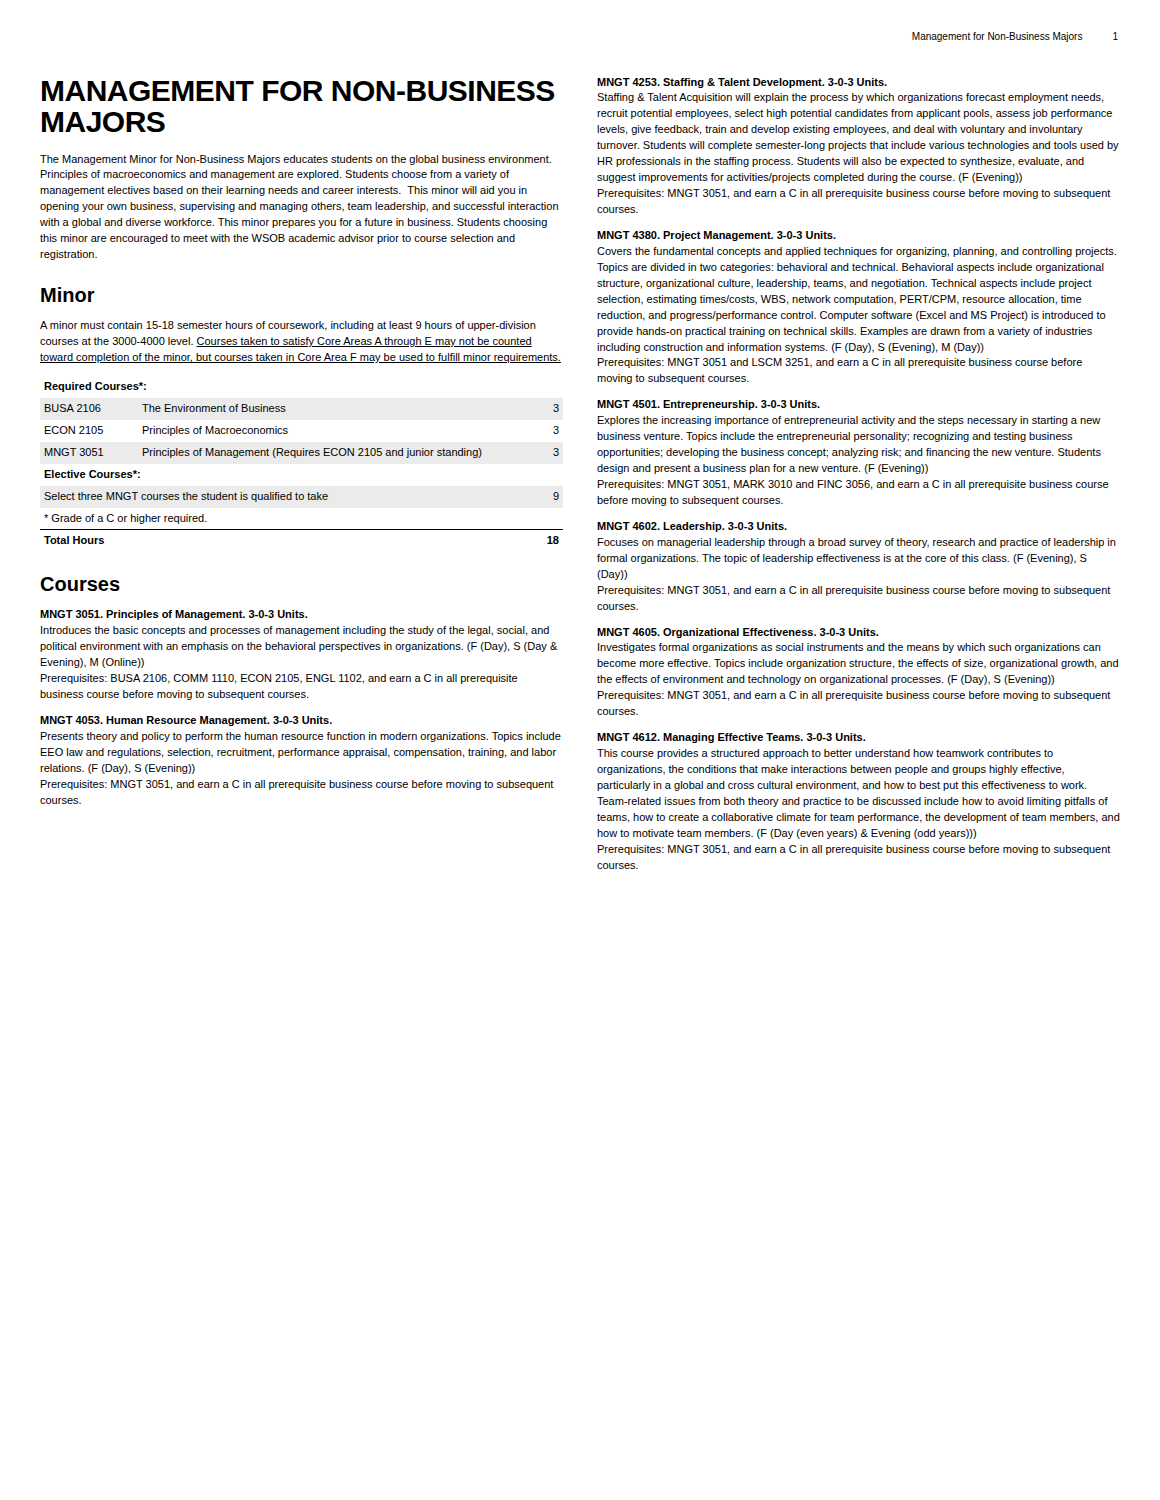Management for Non-Business Majors1
Management for Non-Business Majors
The Management Minor for Non-Business Majors educates students on the global business environment. Principles of macroeconomics and management are explored. Students choose from a variety of management electives based on their learning needs and career interests. This minor will aid you in opening your own business, supervising and managing others, team leadership, and successful interaction with a global and diverse workforce. This minor prepares you for a future in business. Students choosing this minor are encouraged to meet with the WSOB academic advisor prior to course selection and registration.
Minor
A minor must contain 15-18 semester hours of coursework, including at least 9 hours of upper-division courses at the 3000-4000 level. Courses taken to satisfy Core Areas A through E may not be counted toward completion of the minor, but courses taken in Core Area F may be used to fulfill minor requirements.
| Required Courses*: |
| BUSA 2106 | The Environment of Business | 3 |
| ECON 2105 | Principles of Macroeconomics | 3 |
| MNGT 3051 | Principles of Management (Requires ECON 2105 and junior standing) | 3 |
| Elective Courses*: |
| Select three MNGT courses the student is qualified to take | 9 |
| * Grade of a C or higher required. |
| Total Hours | 18 |
Courses
MNGT 3051. Principles of Management. 3-0-3 Units.
Introduces the basic concepts and processes of management including the study of the legal, social, and political environment with an emphasis on the behavioral perspectives in organizations. (F (Day), S (Day & Evening), M (Online))
Prerequisites: BUSA 2106, COMM 1110, ECON 2105, ENGL 1102, and earn a C in all prerequisite business course before moving to subsequent courses.
MNGT 4053. Human Resource Management. 3-0-3 Units.
Presents theory and policy to perform the human resource function in modern organizations. Topics include EEO law and regulations, selection, recruitment, performance appraisal, compensation, training, and labor relations. (F (Day), S (Evening))
Prerequisites: MNGT 3051, and earn a C in all prerequisite business course before moving to subsequent courses.
MNGT 4253. Staffing & Talent Development. 3-0-3 Units.
Staffing & Talent Acquisition will explain the process by which organizations forecast employment needs, recruit potential employees, select high potential candidates from applicant pools, assess job performance levels, give feedback, train and develop existing employees, and deal with voluntary and involuntary turnover. Students will complete semester-long projects that include various technologies and tools used by HR professionals in the staffing process. Students will also be expected to synthesize, evaluate, and suggest improvements for activities/projects completed during the course. (F (Evening))
Prerequisites: MNGT 3051, and earn a C in all prerequisite business course before moving to subsequent courses.
MNGT 4380. Project Management. 3-0-3 Units.
Covers the fundamental concepts and applied techniques for organizing, planning, and controlling projects. Topics are divided in two categories: behavioral and technical. Behavioral aspects include organizational structure, organizational culture, leadership, teams, and negotiation. Technical aspects include project selection, estimating times/costs, WBS, network computation, PERT/CPM, resource allocation, time reduction, and progress/performance control. Computer software (Excel and MS Project) is introduced to provide hands-on practical training on technical skills. Examples are drawn from a variety of industries including construction and information systems. (F (Day), S (Evening), M (Day))
Prerequisites: MNGT 3051 and LSCM 3251, and earn a C in all prerequisite business course before moving to subsequent courses.
MNGT 4501. Entrepreneurship. 3-0-3 Units.
Explores the increasing importance of entrepreneurial activity and the steps necessary in starting a new business venture. Topics include the entrepreneurial personality; recognizing and testing business opportunities; developing the business concept; analyzing risk; and financing the new venture. Students design and present a business plan for a new venture. (F (Evening))
Prerequisites: MNGT 3051, MARK 3010 and FINC 3056, and earn a C in all prerequisite business course before moving to subsequent courses.
MNGT 4602. Leadership. 3-0-3 Units.
Focuses on managerial leadership through a broad survey of theory, research and practice of leadership in formal organizations. The topic of leadership effectiveness is at the core of this class. (F (Evening), S (Day))
Prerequisites: MNGT 3051, and earn a C in all prerequisite business course before moving to subsequent courses.
MNGT 4605. Organizational Effectiveness. 3-0-3 Units.
Investigates formal organizations as social instruments and the means by which such organizations can become more effective. Topics include organization structure, the effects of size, organizational growth, and the effects of environment and technology on organizational processes. (F (Day), S (Evening))
Prerequisites: MNGT 3051, and earn a C in all prerequisite business course before moving to subsequent courses.
MNGT 4612. Managing Effective Teams. 3-0-3 Units.
This course provides a structured approach to better understand how teamwork contributes to organizations, the conditions that make interactions between people and groups highly effective, particularly in a global and cross cultural environment, and how to best put this effectiveness to work. Team-related issues from both theory and practice to be discussed include how to avoid limiting pitfalls of teams, how to create a collaborative climate for team performance, the development of team members, and how to motivate team members. (F (Day (even years) & Evening (odd years)))
Prerequisites: MNGT 3051, and earn a C in all prerequisite business course before moving to subsequent courses.